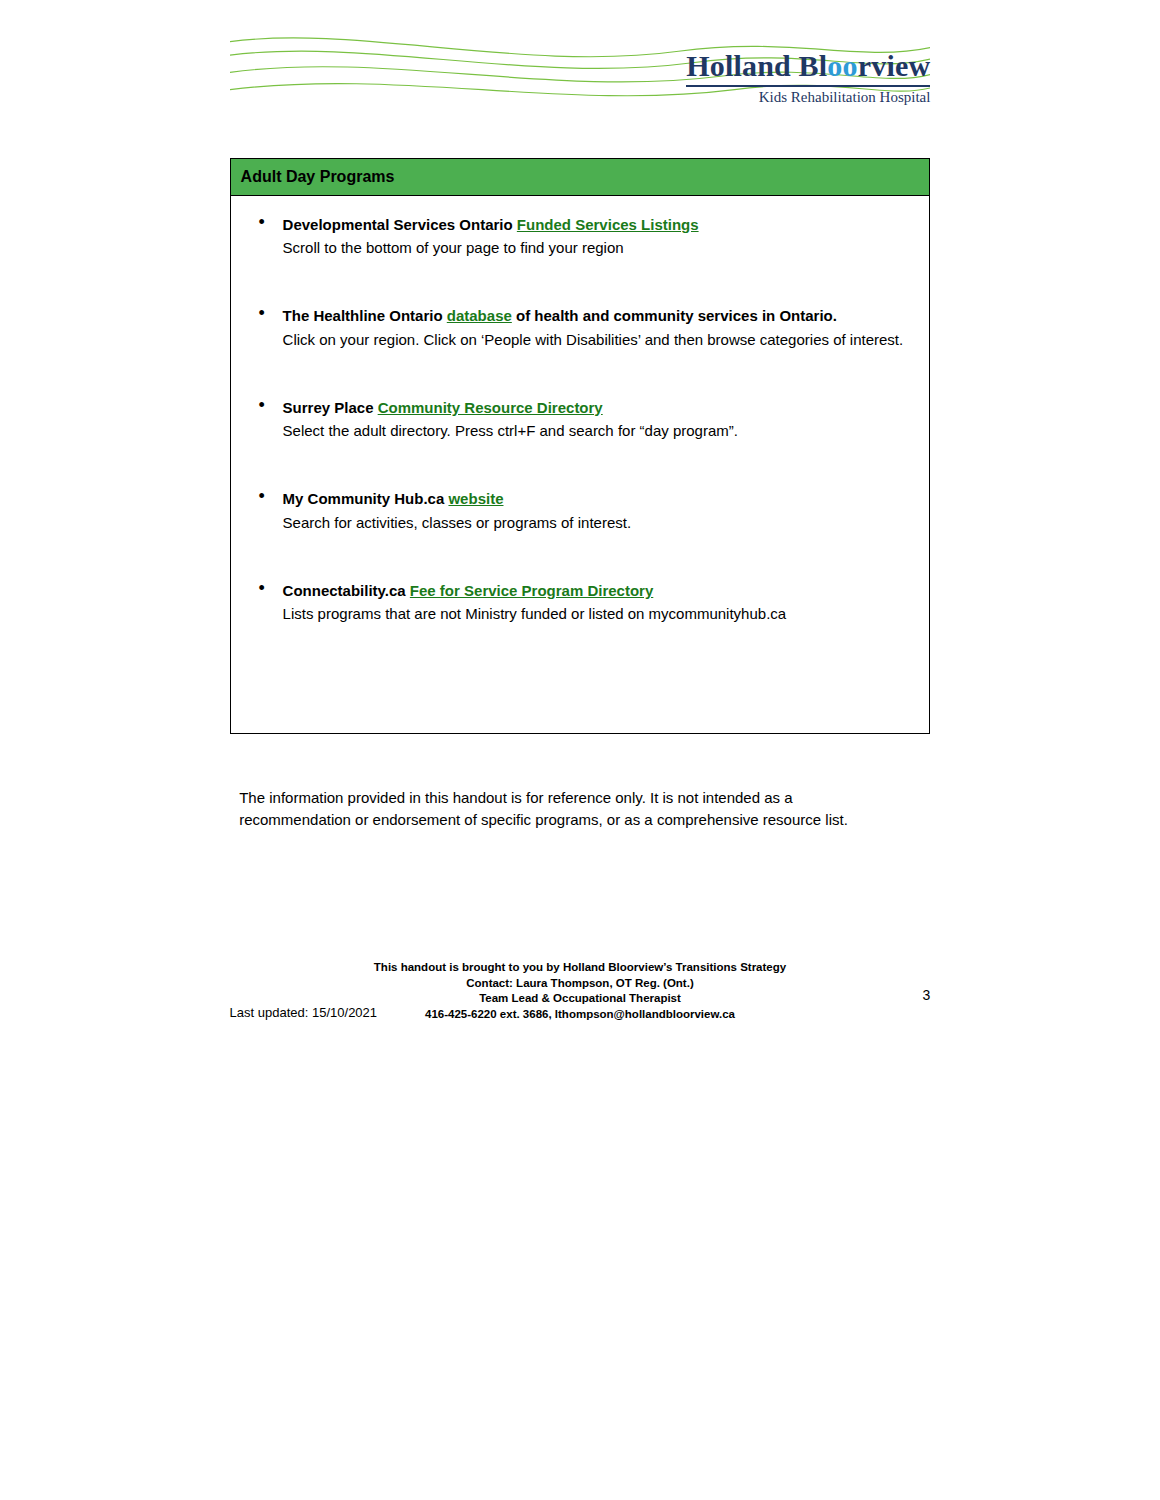Holland Bloorview
Kids Rehabilitation Hospital
Adult Day Programs
Developmental Services Ontario Funded Services Listings
Scroll to the bottom of your page to find your region
The Healthline Ontario database of health and community services in Ontario.
Click on your region. Click on ‘People with Disabilities’ and then browse categories of interest.
Surrey Place Community Resource Directory
Select the adult directory. Press ctrl+F and search for “day program”.
My Community Hub.ca website
Search for activities, classes or programs of interest.
Connectability.ca Fee for Service Program Directory
Lists programs that are not Ministry funded or listed on mycommunityhub.ca
The information provided in this handout is for reference only. It is not intended as a recommendation or endorsement of specific programs, or as a comprehensive resource list.
This handout is brought to you by Holland Bloorview’s Transitions Strategy
Contact: Laura Thompson, OT Reg. (Ont.)
Team Lead & Occupational Therapist
416-425-6220 ext. 3686, lthompson@hollandbloorview.ca
3
Last updated: 15/10/2021